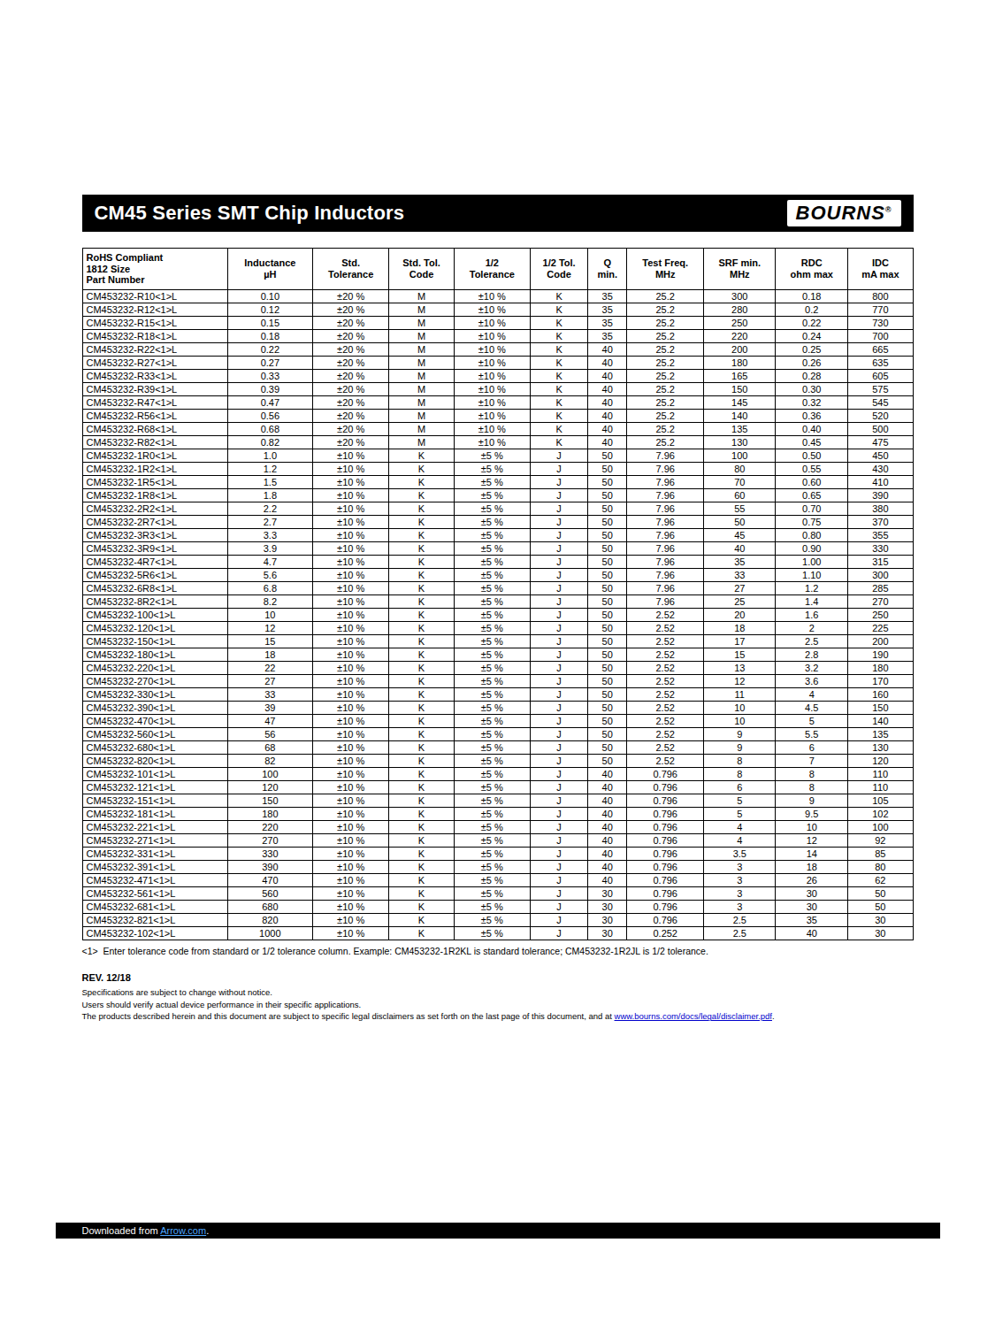CM45 Series SMT Chip Inductors
BOURNS®
| RoHS Compliant 1812 Size Part Number | Inductance µH | Std. Tolerance | Std. Tol. Code | 1/2 Tolerance | 1/2 Tol. Code | Q min. | Test Freq. MHz | SRF min. MHz | RDC ohm max | IDC mA max |
| --- | --- | --- | --- | --- | --- | --- | --- | --- | --- | --- |
| CM453232-R10<1>L | 0.10 | ±20 % | M | ±10 % | K | 35 | 25.2 | 300 | 0.18 | 800 |
| CM453232-R12<1>L | 0.12 | ±20 % | M | ±10 % | K | 35 | 25.2 | 280 | 0.2 | 770 |
| CM453232-R15<1>L | 0.15 | ±20 % | M | ±10 % | K | 35 | 25.2 | 250 | 0.22 | 730 |
| CM453232-R18<1>L | 0.18 | ±20 % | M | ±10 % | K | 35 | 25.2 | 220 | 0.24 | 700 |
| CM453232-R22<1>L | 0.22 | ±20 % | M | ±10 % | K | 40 | 25.2 | 200 | 0.25 | 665 |
| CM453232-R27<1>L | 0.27 | ±20 % | M | ±10 % | K | 40 | 25.2 | 180 | 0.26 | 635 |
| CM453232-R33<1>L | 0.33 | ±20 % | M | ±10 % | K | 40 | 25.2 | 165 | 0.28 | 605 |
| CM453232-R39<1>L | 0.39 | ±20 % | M | ±10 % | K | 40 | 25.2 | 150 | 0.30 | 575 |
| CM453232-R47<1>L | 0.47 | ±20 % | M | ±10 % | K | 40 | 25.2 | 145 | 0.32 | 545 |
| CM453232-R56<1>L | 0.56 | ±20 % | M | ±10 % | K | 40 | 25.2 | 140 | 0.36 | 520 |
| CM453232-R68<1>L | 0.68 | ±20 % | M | ±10 % | K | 40 | 25.2 | 135 | 0.40 | 500 |
| CM453232-R82<1>L | 0.82 | ±20 % | M | ±10 % | K | 40 | 25.2 | 130 | 0.45 | 475 |
| CM453232-1R0<1>L | 1.0 | ±10 % | K | ±5 % | J | 50 | 7.96 | 100 | 0.50 | 450 |
| CM453232-1R2<1>L | 1.2 | ±10 % | K | ±5 % | J | 50 | 7.96 | 80 | 0.55 | 430 |
| CM453232-1R5<1>L | 1.5 | ±10 % | K | ±5 % | J | 50 | 7.96 | 70 | 0.60 | 410 |
| CM453232-1R8<1>L | 1.8 | ±10 % | K | ±5 % | J | 50 | 7.96 | 60 | 0.65 | 390 |
| CM453232-2R2<1>L | 2.2 | ±10 % | K | ±5 % | J | 50 | 7.96 | 55 | 0.70 | 380 |
| CM453232-2R7<1>L | 2.7 | ±10 % | K | ±5 % | J | 50 | 7.96 | 50 | 0.75 | 370 |
| CM453232-3R3<1>L | 3.3 | ±10 % | K | ±5 % | J | 50 | 7.96 | 45 | 0.80 | 355 |
| CM453232-3R9<1>L | 3.9 | ±10 % | K | ±5 % | J | 50 | 7.96 | 40 | 0.90 | 330 |
| CM453232-4R7<1>L | 4.7 | ±10 % | K | ±5 % | J | 50 | 7.96 | 35 | 1.00 | 315 |
| CM453232-5R6<1>L | 5.6 | ±10 % | K | ±5 % | J | 50 | 7.96 | 33 | 1.10 | 300 |
| CM453232-6R8<1>L | 6.8 | ±10 % | K | ±5 % | J | 50 | 7.96 | 27 | 1.2 | 285 |
| CM453232-8R2<1>L | 8.2 | ±10 % | K | ±5 % | J | 50 | 7.96 | 25 | 1.4 | 270 |
| CM453232-100<1>L | 10 | ±10 % | K | ±5 % | J | 50 | 2.52 | 20 | 1.6 | 250 |
| CM453232-120<1>L | 12 | ±10 % | K | ±5 % | J | 50 | 2.52 | 18 | 2 | 225 |
| CM453232-150<1>L | 15 | ±10 % | K | ±5 % | J | 50 | 2.52 | 17 | 2.5 | 200 |
| CM453232-180<1>L | 18 | ±10 % | K | ±5 % | J | 50 | 2.52 | 15 | 2.8 | 190 |
| CM453232-220<1>L | 22 | ±10 % | K | ±5 % | J | 50 | 2.52 | 13 | 3.2 | 180 |
| CM453232-270<1>L | 27 | ±10 % | K | ±5 % | J | 50 | 2.52 | 12 | 3.6 | 170 |
| CM453232-330<1>L | 33 | ±10 % | K | ±5 % | J | 50 | 2.52 | 11 | 4 | 160 |
| CM453232-390<1>L | 39 | ±10 % | K | ±5 % | J | 50 | 2.52 | 10 | 4.5 | 150 |
| CM453232-470<1>L | 47 | ±10 % | K | ±5 % | J | 50 | 2.52 | 10 | 5 | 140 |
| CM453232-560<1>L | 56 | ±10 % | K | ±5 % | J | 50 | 2.52 | 9 | 5.5 | 135 |
| CM453232-680<1>L | 68 | ±10 % | K | ±5 % | J | 50 | 2.52 | 9 | 6 | 130 |
| CM453232-820<1>L | 82 | ±10 % | K | ±5 % | J | 50 | 2.52 | 8 | 7 | 120 |
| CM453232-101<1>L | 100 | ±10 % | K | ±5 % | J | 40 | 0.796 | 8 | 8 | 110 |
| CM453232-121<1>L | 120 | ±10 % | K | ±5 % | J | 40 | 0.796 | 6 | 8 | 110 |
| CM453232-151<1>L | 150 | ±10 % | K | ±5 % | J | 40 | 0.796 | 5 | 9 | 105 |
| CM453232-181<1>L | 180 | ±10 % | K | ±5 % | J | 40 | 0.796 | 5 | 9.5 | 102 |
| CM453232-221<1>L | 220 | ±10 % | K | ±5 % | J | 40 | 0.796 | 4 | 10 | 100 |
| CM453232-271<1>L | 270 | ±10 % | K | ±5 % | J | 40 | 0.796 | 4 | 12 | 92 |
| CM453232-331<1>L | 330 | ±10 % | K | ±5 % | J | 40 | 0.796 | 3.5 | 14 | 85 |
| CM453232-391<1>L | 390 | ±10 % | K | ±5 % | J | 40 | 0.796 | 3 | 18 | 80 |
| CM453232-471<1>L | 470 | ±10 % | K | ±5 % | J | 40 | 0.796 | 3 | 26 | 62 |
| CM453232-561<1>L | 560 | ±10 % | K | ±5 % | J | 30 | 0.796 | 3 | 30 | 50 |
| CM453232-681<1>L | 680 | ±10 % | K | ±5 % | J | 30 | 0.796 | 3 | 30 | 50 |
| CM453232-821<1>L | 820 | ±10 % | K | ±5 % | J | 30 | 0.796 | 2.5 | 35 | 30 |
| CM453232-102<1>L | 1000 | ±10 % | K | ±5 % | J | 30 | 0.252 | 2.5 | 40 | 30 |
<1> Enter tolerance code from standard or 1/2 tolerance column. Example: CM453232-1R2KL is standard tolerance; CM453232-1R2JL is 1/2 tolerance.
REV. 12/18
Specifications are subject to change without notice.
Users should verify actual device performance in their specific applications.
The products described herein and this document are subject to specific legal disclaimers as set forth on the last page of this document, and at www.bourns.com/docs/legal/disclaimer.pdf.
Downloaded from Arrow.com.